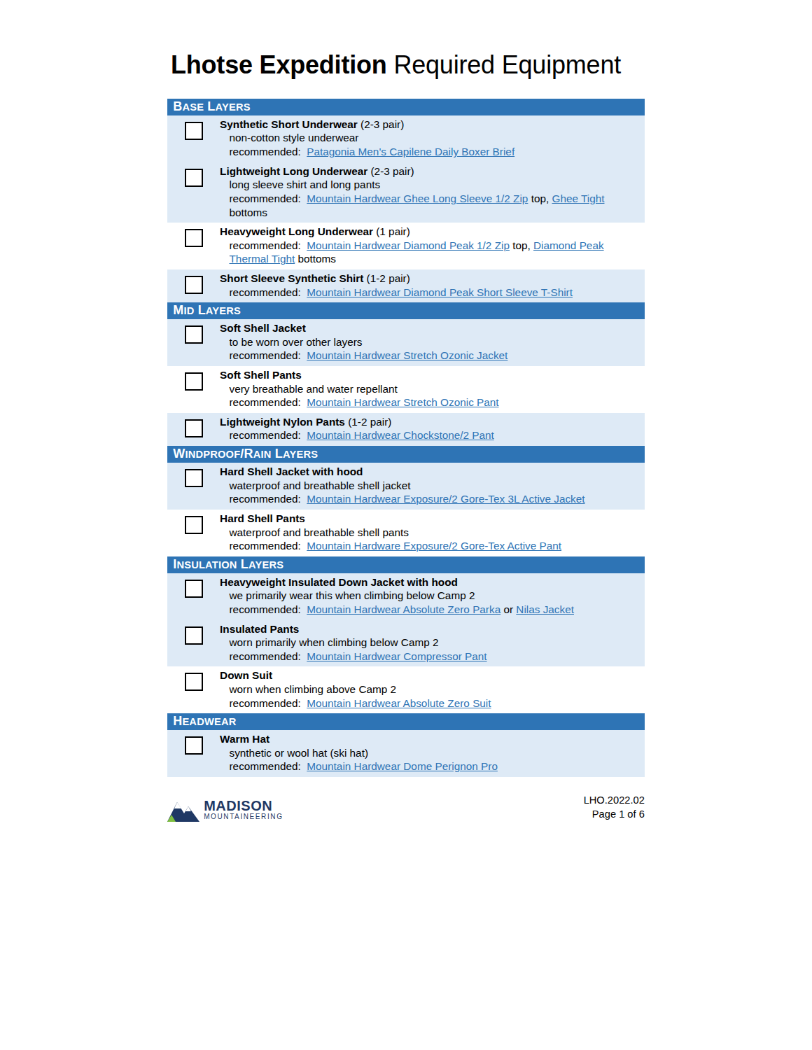Lhotse Expedition Required Equipment
| B ASE L AYERS |
| | Synthetic Short Underwear (2-3 pair) non-cotton style underwear recommended: Patagonia Men's Capilene Daily Boxer Brief |
| | Lightweight Long Underwear (2-3 pair) long sleeve shirt and long pants recommended: Mountain Hardwear Ghee Long Sleeve 1/2 Zip top, Ghee Tight bottoms |
| | Heavyweight Long Underwear (1 pair) recommended: Mountain Hardwear Diamond Peak 1/2 Zip top, Diamond Peak Thermal Tight bottoms |
| | Short Sleeve Synthetic Shirt (1-2 pair) recommended: Mountain Hardwear Diamond Peak Short Sleeve T-Shirt |
| M ID L AYERS |
| | Soft Shell Jacket to be worn over other layers recommended: Mountain Hardwear Stretch Ozonic Jacket |
| | Soft Shell Pants very breathable and water repellant recommended: Mountain Hardwear Stretch Ozonic Pant |
| | Lightweight Nylon Pants (1-2 pair) recommended: Mountain Hardwear Chockstone/2 Pant |
| W INDPROOF /R AIN L AYERS |
| | Hard Shell Jacket with hood waterproof and breathable shell jacket recommended: Mountain Hardwear Exposure/2 Gore-Tex 3L Active Jacket |
| | Hard Shell Pants waterproof and breathable shell pants recommended: Mountain Hardware Exposure/2 Gore-Tex Active Pant |
| I NSULATION L AYERS |
| | Heavyweight Insulated Down Jacket with hood we primarily wear this when climbing below Camp 2 recommended: Mountain Hardwear Absolute Zero Parka or Nilas Jacket |
| | Insulated Pants worn primarily when climbing below Camp 2 recommended: Mountain Hardwear Compressor Pant |
| | Down Suit worn when climbing above Camp 2 recommended: Mountain Hardwear Absolute Zero Suit |
| H EADWEAR |
| | Warm Hat synthetic or wool hat (ski hat) recommended: Mountain Hardwear Dome Perignon Pro |
MADISON MOUNTAINEERING
LHO.2022.02
Page 1 of 6